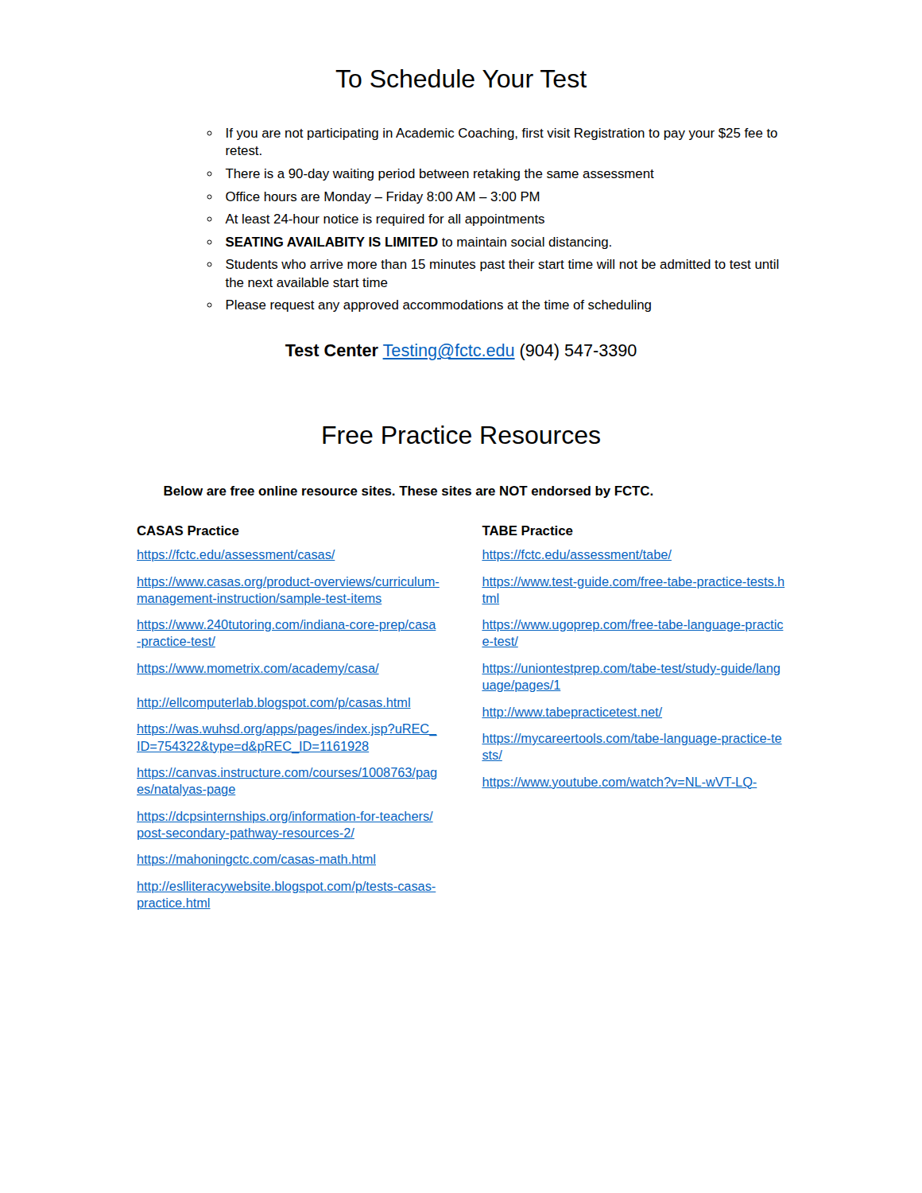To Schedule Your Test
If you are not participating in Academic Coaching, first visit Registration to pay your $25 fee to retest.
There is a 90-day waiting period between retaking the same assessment
Office hours are Monday – Friday 8:00 AM – 3:00 PM
At least 24-hour notice is required for all appointments
SEATING AVAILABITY IS LIMITED to maintain social distancing.
Students who arrive more than 15 minutes past their start time will not be admitted to test until the next available start time
Please request any approved accommodations at the time of scheduling
Test Center Testing@fctc.edu (904) 547-3390
Free Practice Resources
Below are free online resource sites. These sites are NOT endorsed by FCTC.
CASAS Practice
https://fctc.edu/assessment/casas/
https://www.casas.org/product-overviews/curriculum-management-instruction/sample-test-items
https://www.240tutoring.com/indiana-core-prep/casa-practice-test/
https://www.mometrix.com/academy/casa/
http://ellcomputerlab.blogspot.com/p/casas.html
https://was.wuhsd.org/apps/pages/index.jsp?uREC_ID=754322&type=d&pREC_ID=1161928
https://canvas.instructure.com/courses/1008763/pages/natalyas-page
https://dcpsinternships.org/information-for-teachers/post-secondary-pathway-resources-2/
https://mahoningctc.com/casas-math.html
http://eslliteracywebsite.blogspot.com/p/tests-casas-practice.html
TABE Practice
https://fctc.edu/assessment/tabe/
https://www.test-guide.com/free-tabe-practice-tests.html
https://www.ugoprep.com/free-tabe-language-practice-test/
https://uniontestprep.com/tabe-test/study-guide/language/pages/1
http://www.tabepracticetest.net/
https://mycareertools.com/tabe-language-practice-tests/
https://www.youtube.com/watch?v=NL-wVT-LQ-